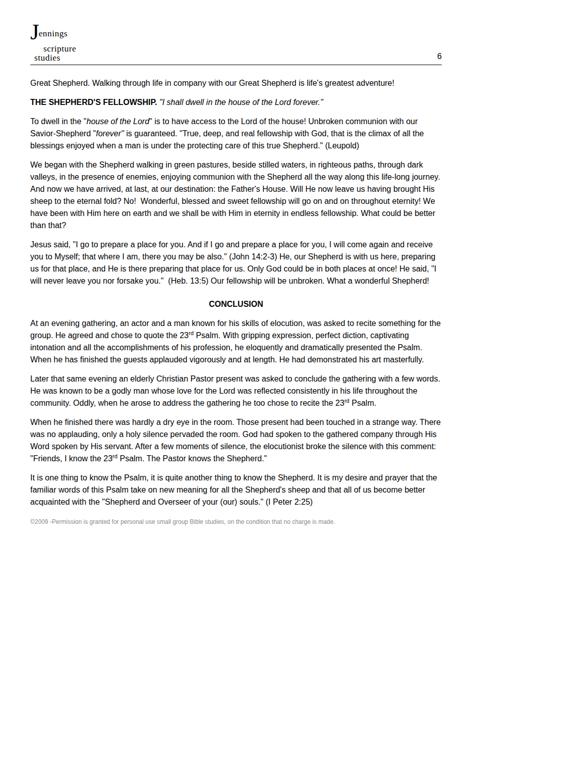Jennings scripture studies
6
Great Shepherd. Walking through life in company with our Great Shepherd is life's greatest adventure!
THE SHEPHERD'S FELLOWSHIP. "I shall dwell in the house of the Lord forever."
To dwell in the "house of the Lord" is to have access to the Lord of the house! Unbroken communion with our Savior-Shepherd "forever" is guaranteed. "True, deep, and real fellowship with God, that is the climax of all the blessings enjoyed when a man is under the protecting care of this true Shepherd." (Leupold)
We began with the Shepherd walking in green pastures, beside stilled waters, in righteous paths, through dark valleys, in the presence of enemies, enjoying communion with the Shepherd all the way along this life-long journey. And now we have arrived, at last, at our destination: the Father's House. Will He now leave us having brought His sheep to the eternal fold? No! Wonderful, blessed and sweet fellowship will go on and on throughout eternity! We have been with Him here on earth and we shall be with Him in eternity in endless fellowship. What could be better than that?
Jesus said, "I go to prepare a place for you. And if I go and prepare a place for you, I will come again and receive you to Myself; that where I am, there you may be also." (John 14:2-3) He, our Shepherd is with us here, preparing us for that place, and He is there preparing that place for us. Only God could be in both places at once! He said, "I will never leave you nor forsake you." (Heb. 13:5) Our fellowship will be unbroken. What a wonderful Shepherd!
CONCLUSION
At an evening gathering, an actor and a man known for his skills of elocution, was asked to recite something for the group. He agreed and chose to quote the 23rd Psalm. With gripping expression, perfect diction, captivating intonation and all the accomplishments of his profession, he eloquently and dramatically presented the Psalm. When he has finished the guests applauded vigorously and at length. He had demonstrated his art masterfully.
Later that same evening an elderly Christian Pastor present was asked to conclude the gathering with a few words. He was known to be a godly man whose love for the Lord was reflected consistently in his life throughout the community. Oddly, when he arose to address the gathering he too chose to recite the 23rd Psalm.
When he finished there was hardly a dry eye in the room. Those present had been touched in a strange way. There was no applauding, only a holy silence pervaded the room. God had spoken to the gathered company through His Word spoken by His servant. After a few moments of silence, the elocutionist broke the silence with this comment: "Friends, I know the 23rd Psalm. The Pastor knows the Shepherd."
It is one thing to know the Psalm, it is quite another thing to know the Shepherd. It is my desire and prayer that the familiar words of this Psalm take on new meaning for all the Shepherd's sheep and that all of us become better acquainted with the "Shepherd and Overseer of your (our) souls." (I Peter 2:25)
©2009 -Permission is granted for personal use small group Bible studies, on the condition that no charge is made.